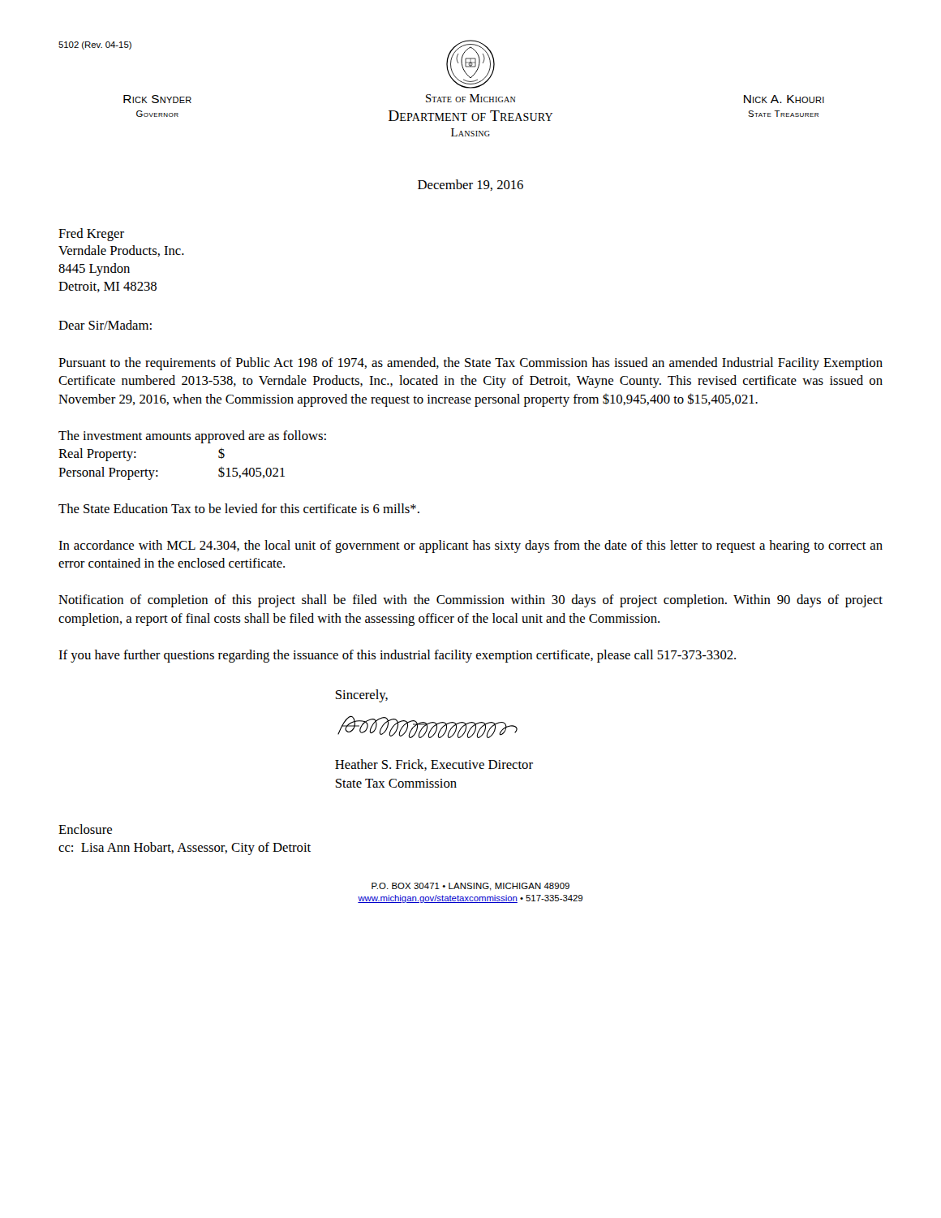5102 (Rev. 04-15)
| Rick Snyder Governor | State of Michigan Department of Treasury Lansing | Nick A. Khouri State Treasurer |
December 19, 2016
Fred Kreger
Verndale Products, Inc.
8445 Lyndon
Detroit, MI 48238
Dear Sir/Madam:
Pursuant to the requirements of Public Act 198 of 1974, as amended, the State Tax Commission has issued an amended Industrial Facility Exemption Certificate numbered 2013-538, to Verndale Products, Inc., located in the City of Detroit, Wayne County. This revised certificate was issued on November 29, 2016, when the Commission approved the request to increase personal property from $10,945,400 to $15,405,021.
The investment amounts approved are as follows: Real Property:$ Personal Property:$15,405,021
The State Education Tax to be levied for this certificate is 6 mills*.
In accordance with MCL 24.304, the local unit of government or applicant has sixty days from the date of this letter to request a hearing to correct an error contained in the enclosed certificate.
Notification of completion of this project shall be filed with the Commission within 30 days of project completion. Within 90 days of project completion, a report of final costs shall be filed with the assessing officer of the local unit and the Commission.
If you have further questions regarding the issuance of this industrial facility exemption certificate, please call 517-373-3302.
Sincerely,
Heather S. Frick, Executive Director
State Tax Commission
Enclosure
cc: Lisa Ann Hobart, Assessor, City of Detroit
P.O. BOX 30471 • LANSING, MICHIGAN 48909
www.michigan.gov/statetaxcommission • 517-335-3429